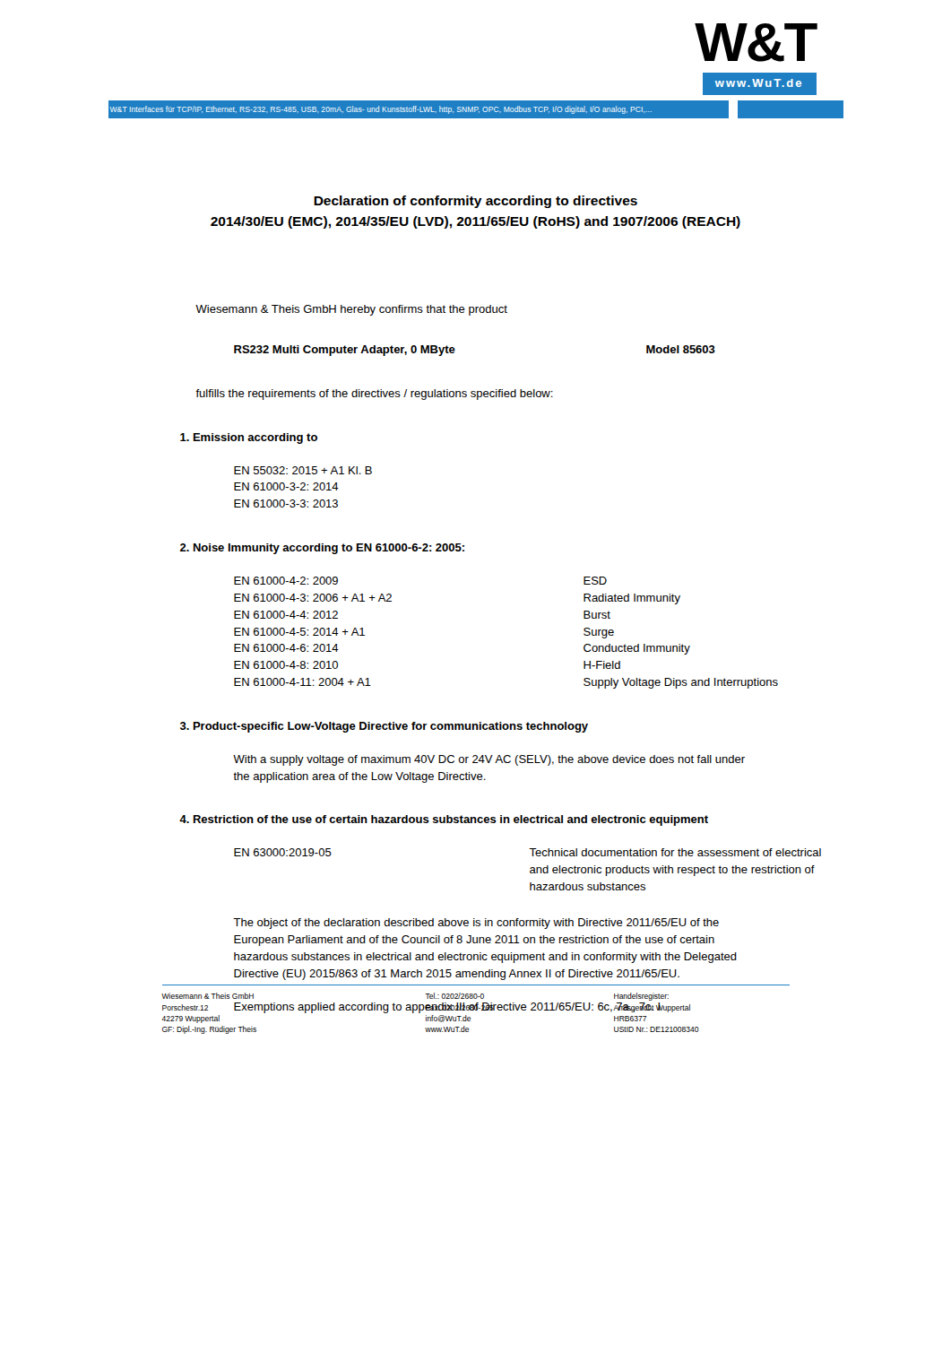W&T
www.WuT.de
W&T Interfaces für TCP/IP, Ethernet, RS-232, RS-485, USB, 20mA, Glas- und Kunststoff-LWL, http, SNMP, OPC, Modbus TCP, I/O digital, I/O analog, PCI,...
Declaration of conformity according to directives
2014/30/EU (EMC), 2014/35/EU (LVD), 2011/65/EU (RoHS) and 1907/2006 (REACH)
Wiesemann & Theis GmbH hereby confirms that the product
RS232 Multi Computer Adapter, 0 MByte Model 85603
fulfills the requirements of the directives / regulations specified below:
1. Emission according to
EN 55032: 2015 + A1 Kl. B
EN 61000-3-2: 2014
EN 61000-3-3: 2013
2. Noise Immunity according to EN 61000-6-2: 2005:
EN 61000-4-2: 2009ESD
EN 61000-4-3: 2006 + A1 + A2Radiated Immunity
EN 61000-4-4: 2012Burst
EN 61000-4-5: 2014 + A1Surge
EN 61000-4-6: 2014Conducted Immunity
EN 61000-4-8: 2010H-Field
EN 61000-4-11: 2004 + A1Supply Voltage Dips and Interruptions
3. Product-specific Low-Voltage Directive for communications technology
With a supply voltage of maximum 40V DC or 24V AC (SELV), the above device does not fall under the application area of the Low Voltage Directive.
4. Restriction of the use of certain hazardous substances in electrical and electronic equipment
EN 63000:2019-05
Technical documentation for the assessment of electrical and electronic products with respect to the restriction of hazardous substances
The object of the declaration described above is in conformity with Directive 2011/65/EU of the European Parliament and of the Council of 8 June 2011 on the restriction of the use of certain hazardous substances in electrical and electronic equipment and in conformity with the Delegated Directive (EU) 2015/863 of 31 March 2015 amending Annex II of Directive 2011/65/EU.
Exemptions applied according to appendix III of Directive 2011/65/EU: 6c, 7a., 7c. I
Wiesemann & Theis GmbH
Porschestr.12
42279 Wuppertal
GF: Dipl.-Ing. Rüdiger Theis
Tel.: 0202/2680-0
Fax: 0202/2680-265
info@WuT.de
www.WuT.de
Handelsregister:
Amtsgericht Wuppertal
HRB6377
UStID Nr.: DE121008340